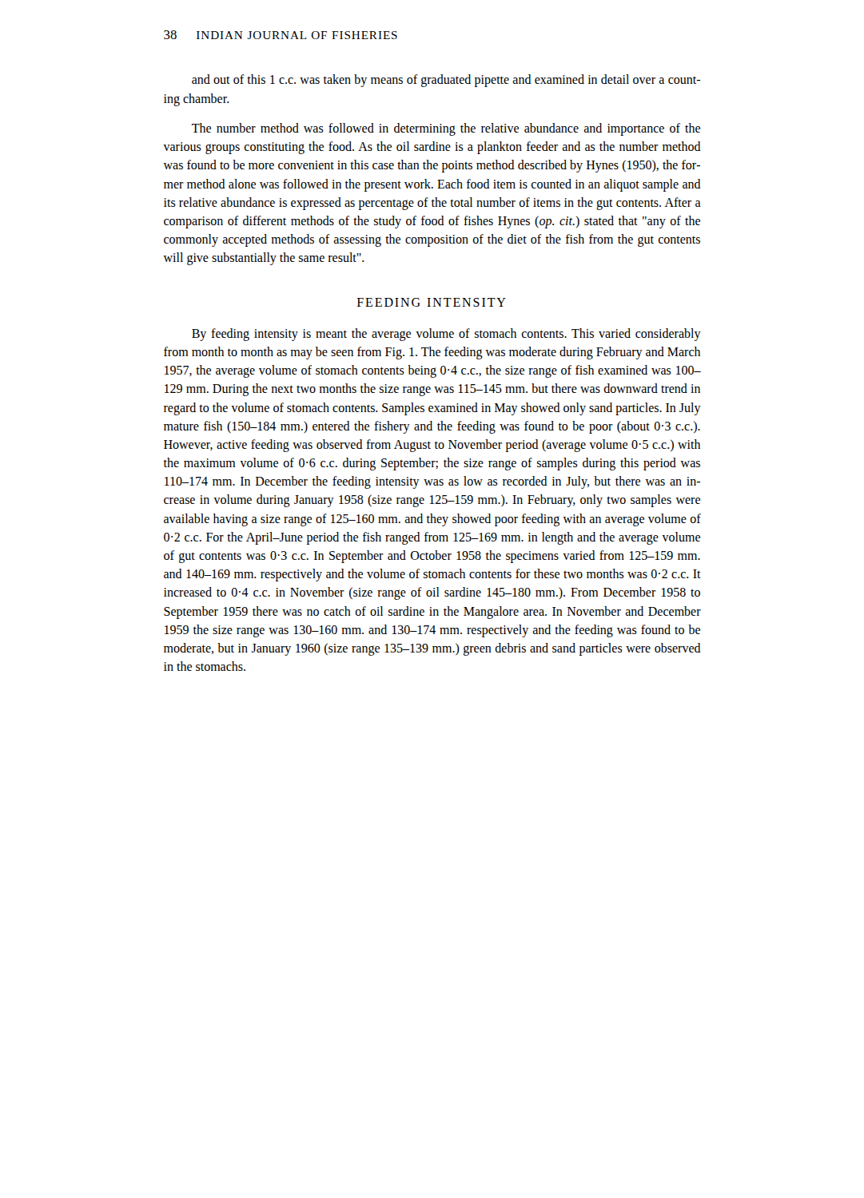38 INDIAN JOURNAL OF FISHERIES
and out of this 1 c.c. was taken by means of graduated pipette and examined in detail over a counting chamber.
The number method was followed in determining the relative abundance and importance of the various groups constituting the food. As the oil sardine is a plankton feeder and as the number method was found to be more convenient in this case than the points method described by Hynes (1950), the former method alone was followed in the present work. Each food item is counted in an aliquot sample and its relative abundance is expressed as percentage of the total number of items in the gut contents. After a comparison of different methods of the study of food of fishes Hynes (op. cit.) stated that "any of the commonly accepted methods of assessing the composition of the diet of the fish from the gut contents will give substantially the same result".
FEEDING INTENSITY
By feeding intensity is meant the average volume of stomach contents. This varied considerably from month to month as may be seen from Fig. 1. The feeding was moderate during February and March 1957, the average volume of stomach contents being 0·4 c.c., the size range of fish examined was 100–129 mm. During the next two months the size range was 115–145 mm. but there was downward trend in regard to the volume of stomach contents. Samples examined in May showed only sand particles. In July mature fish (150–184 mm.) entered the fishery and the feeding was found to be poor (about 0·3 c.c.). However, active feeding was observed from August to November period (average volume 0·5 c.c.) with the maximum volume of 0·6 c.c. during September; the size range of samples during this period was 110–174 mm. In December the feeding intensity was as low as recorded in July, but there was an increase in volume during January 1958 (size range 125–159 mm.). In February, only two samples were available having a size range of 125–160 mm. and they showed poor feeding with an average volume of 0·2 c.c. For the April–June period the fish ranged from 125–169 mm. in length and the average volume of gut contents was 0·3 c.c. In September and October 1958 the specimens varied from 125–159 mm. and 140–169 mm. respectively and the volume of stomach contents for these two months was 0·2 c.c. It increased to 0·4 c.c. in November (size range of oil sardine 145–180 mm.). From December 1958 to September 1959 there was no catch of oil sardine in the Mangalore area. In November and December 1959 the size range was 130–160 mm. and 130–174 mm. respectively and the feeding was found to be moderate, but in January 1960 (size range 135–139 mm.) green debris and sand particles were observed in the stomachs.